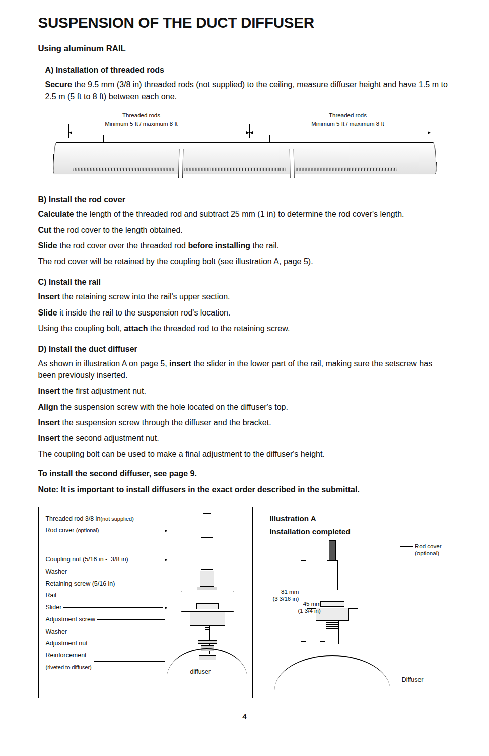SUSPENSION OF THE DUCT DIFFUSER
Using aluminum RAIL
A) Installation of threaded rods
Secure the 9.5 mm (3/8 in) threaded rods (not supplied) to the ceiling, measure diffuser height and have 1.5 m to 2.5 m (5 ft to 8 ft) between each one.
Threaded rods
Minimum 5 ft / maximum 8 ft
Threaded rods
Minimum 5 ft / maximum 8 ft
B) Install the rod cover
Calculate the length of the threaded rod and subtract 25 mm (1 in) to determine the rod cover's length.
Cut the rod cover to the length obtained.
Slide the rod cover over the threaded rod before installing the rail.
The rod cover will be retained by the coupling bolt (see illustration A, page 5).
C) Install the rail
Insert the retaining screw into the rail's upper section.
Slide it inside the rail to the suspension rod's location.
Using the coupling bolt, attach the threaded rod to the retaining screw.
D) Install the duct diffuser
As shown in illustration A on page 5, insert the slider in the lower part of the rail, making sure the setscrew has been previously inserted.
Insert the first adjustment nut.
Align the suspension screw with the hole located on the diffuser's top.
Insert the suspension screw through the diffuser and the bracket.
Insert the second adjustment nut.
The coupling bolt can be used to make a final adjustment to the diffuser's height.
To install the second diffuser, see page 9.
Note: It is important to install diffusers in the exact order described in the submittal.
Threaded rod 3/8 in(not supplied)
Rod cover (optional)
Coupling nut (5/16 in - 3/8 in)
Washer
Retaining screw (5/16 in)
Rail
Slider
Adjustment screw
Washer
Adjustment nut
Reinforcement
(riveted to diffuser)
diffuser
Illustration A
Installation completed
Rod cover
(optional)
81 mm
(3 3/16 in)
45 mm
(1 3/4 in)
Diffuser
4